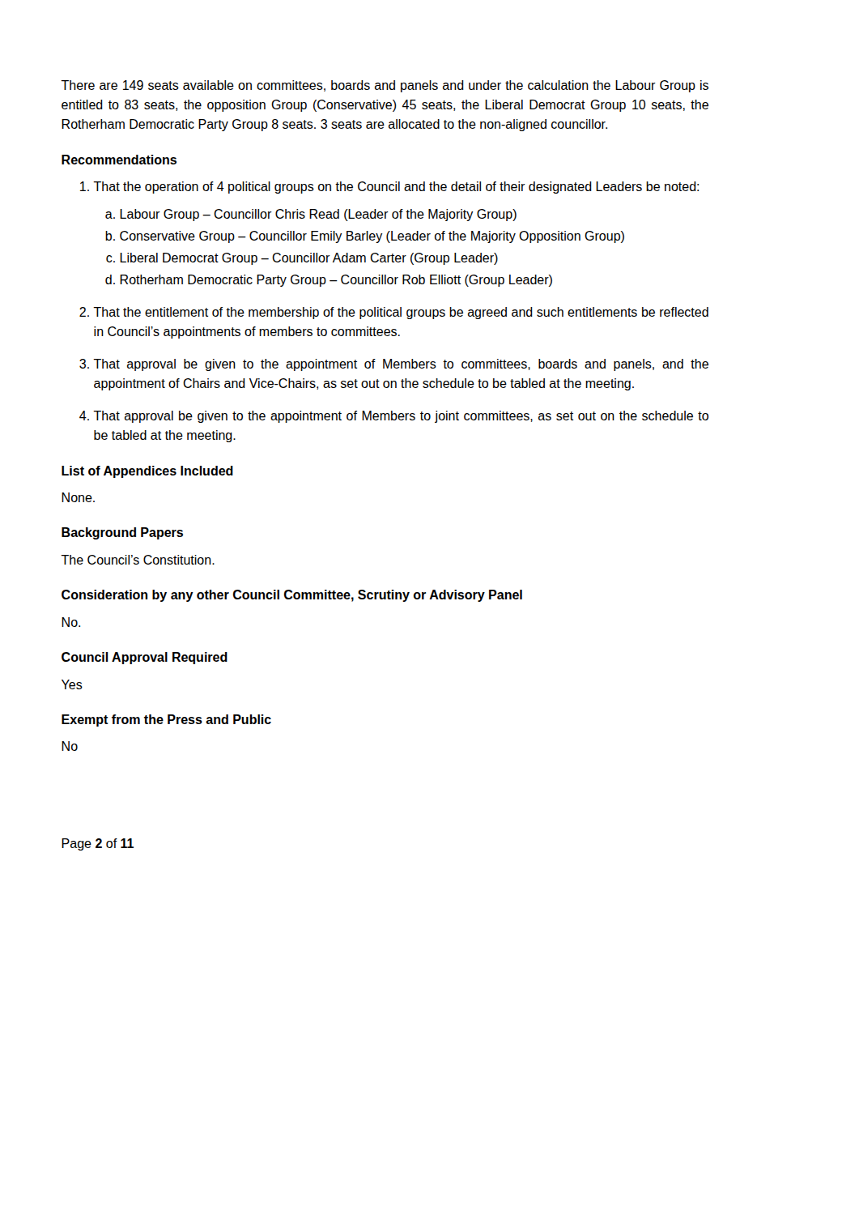There are 149 seats available on committees, boards and panels and under the calculation the Labour Group is entitled to 83 seats, the opposition Group (Conservative) 45 seats, the Liberal Democrat Group 10 seats, the Rotherham Democratic Party Group 8 seats. 3 seats are allocated to the non-aligned councillor.
Recommendations
That the operation of 4 political groups on the Council and the detail of their designated Leaders be noted:
Labour Group – Councillor Chris Read (Leader of the Majority Group)
Conservative Group – Councillor Emily Barley (Leader of the Majority Opposition Group)
Liberal Democrat Group – Councillor Adam Carter (Group Leader)
Rotherham Democratic Party Group – Councillor Rob Elliott (Group Leader)
That the entitlement of the membership of the political groups be agreed and such entitlements be reflected in Council’s appointments of members to committees.
That approval be given to the appointment of Members to committees, boards and panels, and the appointment of Chairs and Vice-Chairs, as set out on the schedule to be tabled at the meeting.
That approval be given to the appointment of Members to joint committees, as set out on the schedule to be tabled at the meeting.
List of Appendices Included
None.
Background Papers
The Council’s Constitution.
Consideration by any other Council Committee, Scrutiny or Advisory Panel
No.
Council Approval Required
Yes
Exempt from the Press and Public
No
Page 2 of 11